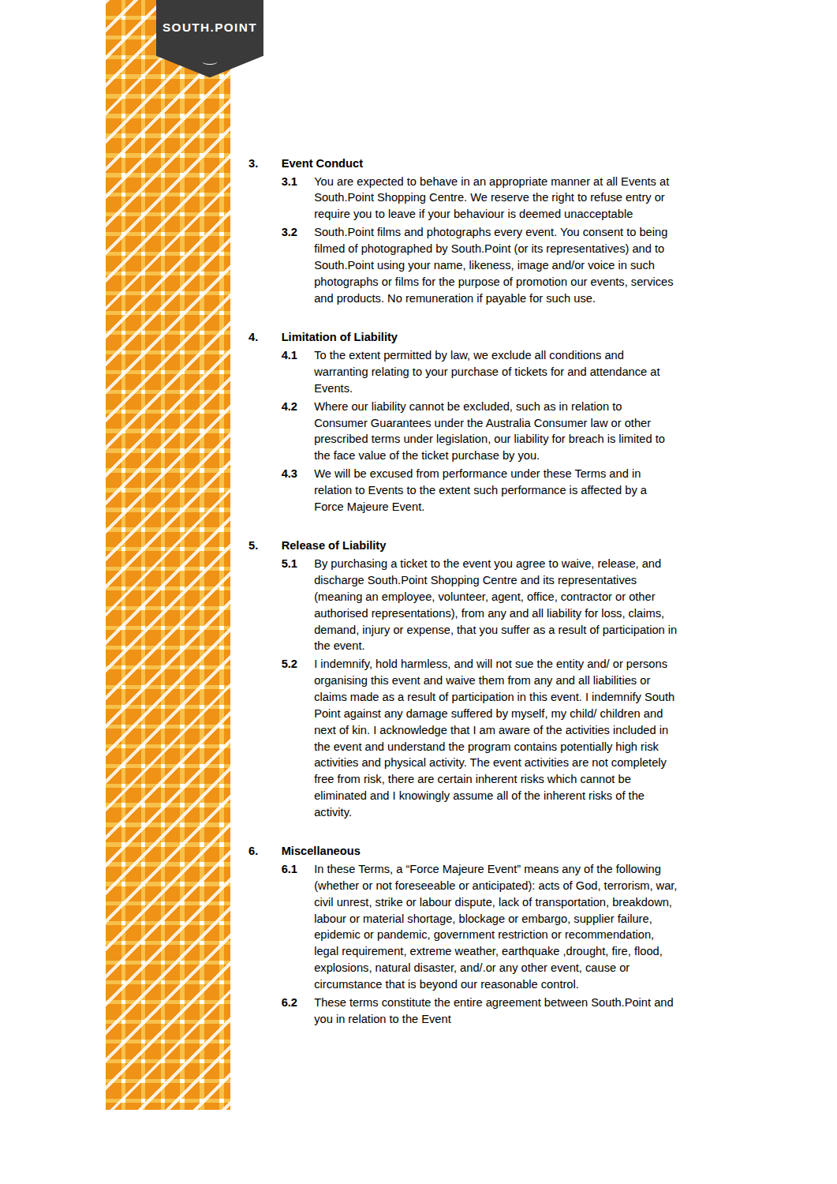SOUTH.POINT
Event Conduct
You are expected to behave in an appropriate manner at all Events at South.Point Shopping Centre. We reserve the right to refuse entry or require you to leave if your behaviour is deemed unacceptable
South.Point films and photographs every event. You consent to being filmed of photographed by South.Point (or its representatives) and to South.Point using your name, likeness, image and/or voice in such photographs or films for the purpose of promotion our events, services and products. No remuneration if payable for such use.
Limitation of Liability
To the extent permitted by law, we exclude all conditions and warranting relating to your purchase of tickets for and attendance at Events.
Where our liability cannot be excluded, such as in relation to Consumer Guarantees under the Australia Consumer law or other prescribed terms under legislation, our liability for breach is limited to the face value of the ticket purchase by you.
We will be excused from performance under these Terms and in relation to Events to the extent such performance is affected by a Force Majeure Event.
Release of Liability
By purchasing a ticket to the event you agree to waive, release, and discharge South.Point Shopping Centre and its representatives (meaning an employee, volunteer, agent, office, contractor or other authorised representations), from any and all liability for loss, claims, demand, injury or expense, that you suffer as a result of participation in the event.
I indemnify, hold harmless, and will not sue the entity and/ or persons organising this event and waive them from any and all liabilities or claims made as a result of participation in this event. I indemnify South Point against any damage suffered by myself, my child/ children and next of kin. I acknowledge that I am aware of the activities included in the event and understand the program contains potentially high risk activities and physical activity. The event activities are not completely free from risk, there are certain inherent risks which cannot be eliminated and I knowingly assume all of the inherent risks of the activity.
Miscellaneous
In these Terms, a “Force Majeure Event” means any of the following (whether or not foreseeable or anticipated): acts of God, terrorism, war, civil unrest, strike or labour dispute, lack of transportation, breakdown, labour or material shortage, blockage or embargo, supplier failure, epidemic or pandemic, government restriction or recommendation, legal requirement, extreme weather, earthquake ,drought, fire, flood, explosions, natural disaster, and/.or any other event, cause or circumstance that is beyond our reasonable control.
These terms constitute the entire agreement between South.Point and you in relation to the Event